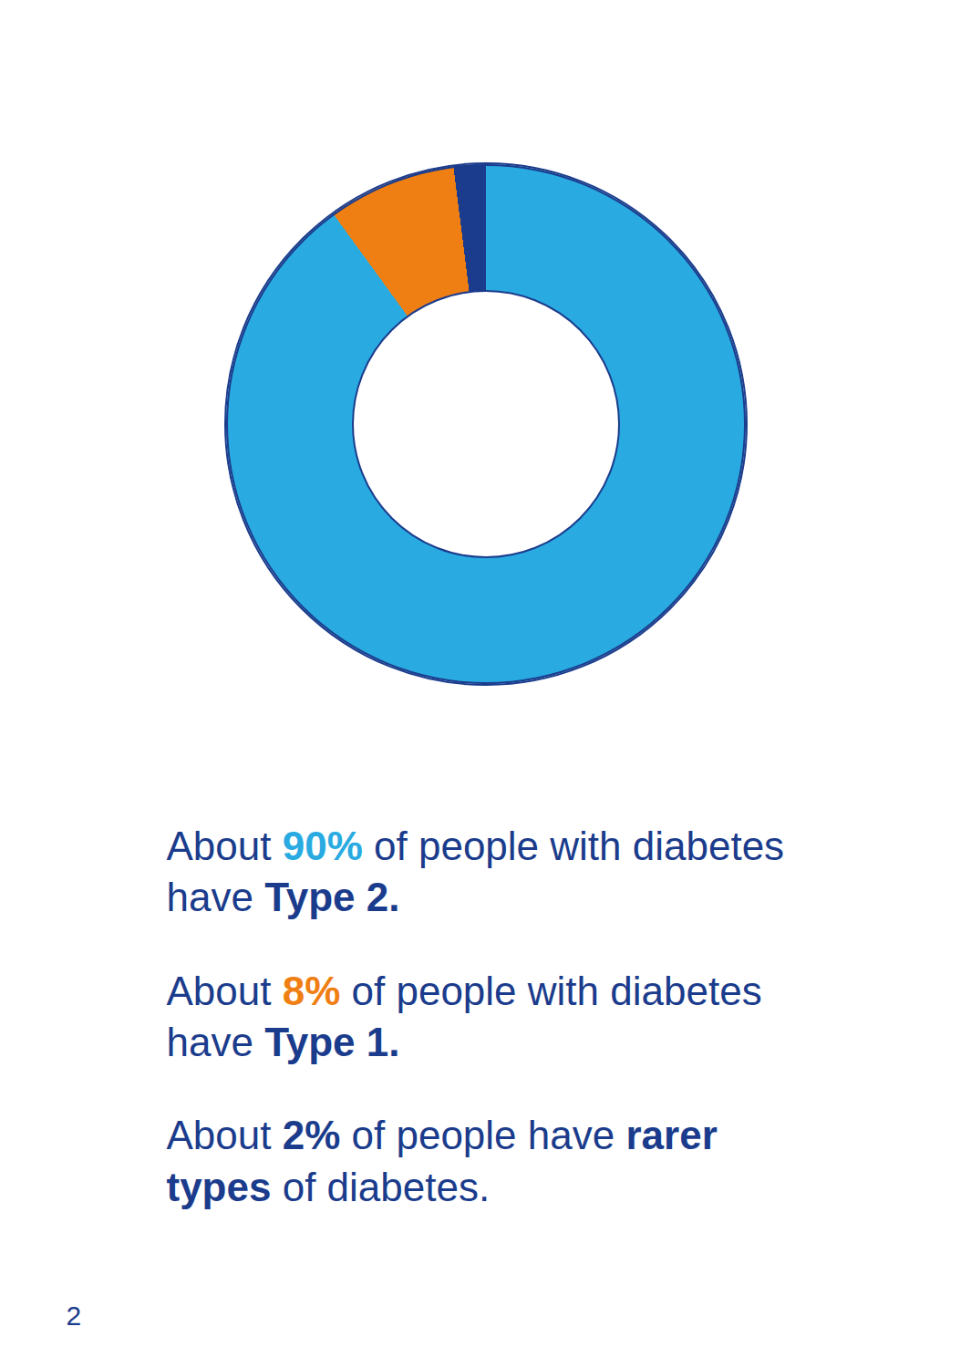About 90% of people with diabetes have Type 2.
About 8% of people with diabetes have Type 1.
About 2% of people have rarer types of diabetes.
2